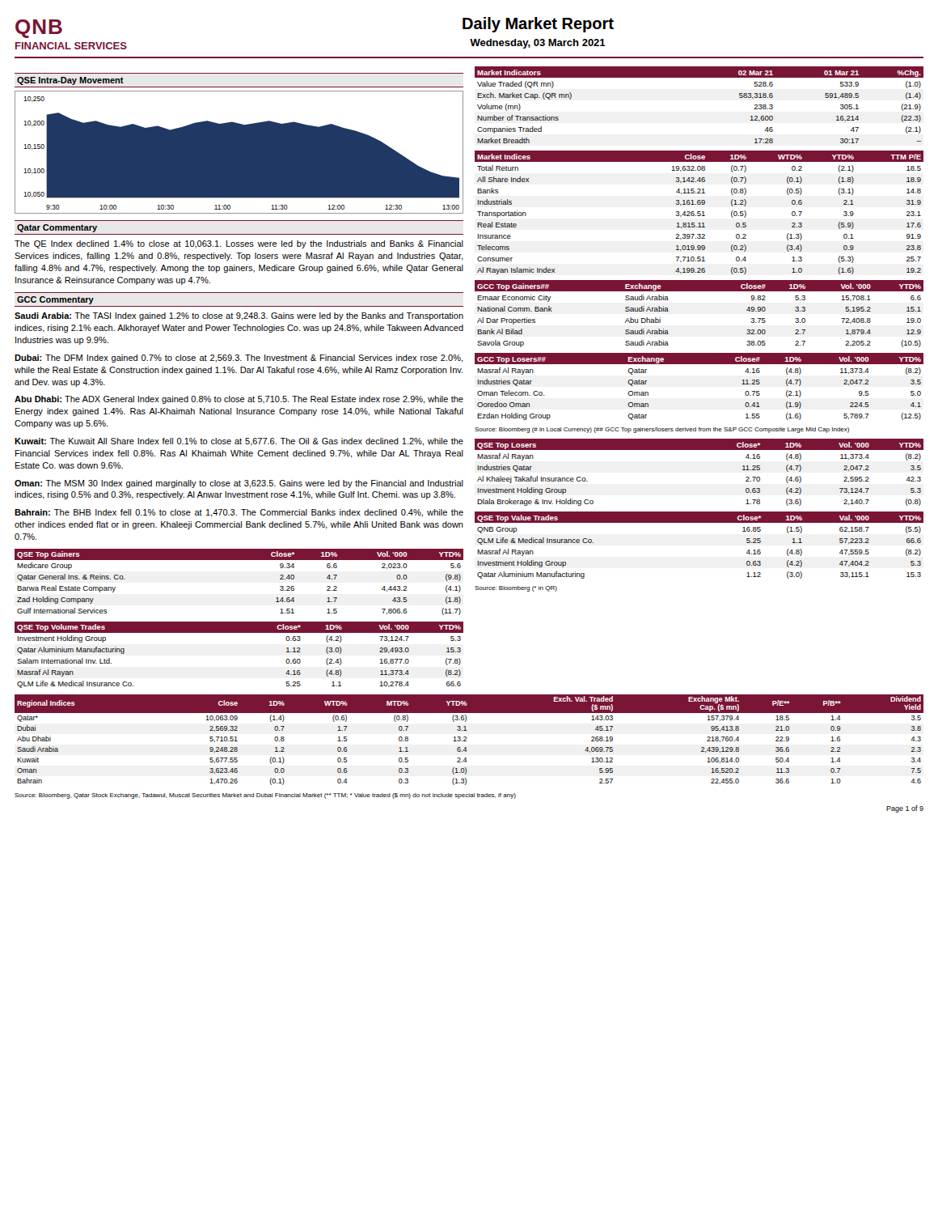QNB
FINANCIAL SERVICES
Daily Market Report
Wednesday, 03 March 2021
QSE Intra-Day Movement
10,250
10,200
10,150
10,100
10,050
9:3010:0010:3011:0011:3012:0012:3013:00
Qatar Commentary
The QE Index declined 1.4% to close at 10,063.1. Losses were led by the Industrials and Banks & Financial Services indices, falling 1.2% and 0.8%, respectively. Top losers were Masraf Al Rayan and Industries Qatar, falling 4.8% and 4.7%, respectively. Among the top gainers, Medicare Group gained 6.6%, while Qatar General Insurance & Reinsurance Company was up 4.7%.
GCC Commentary
Saudi Arabia: The TASI Index gained 1.2% to close at 9,248.3. Gains were led by the Banks and Transportation indices, rising 2.1% each. Alkhorayef Water and Power Technologies Co. was up 24.8%, while Takween Advanced Industries was up 9.9%.
Dubai: The DFM Index gained 0.7% to close at 2,569.3. The Investment & Financial Services index rose 2.0%, while the Real Estate & Construction index gained 1.1%. Dar Al Takaful rose 4.6%, while Al Ramz Corporation Inv. and Dev. was up 4.3%.
Abu Dhabi: The ADX General Index gained 0.8% to close at 5,710.5. The Real Estate index rose 2.9%, while the Energy index gained 1.4%. Ras Al-Khaimah National Insurance Company rose 14.0%, while National Takaful Company was up 5.6%.
Kuwait: The Kuwait All Share Index fell 0.1% to close at 5,677.6. The Oil & Gas index declined 1.2%, while the Financial Services index fell 0.8%. Ras Al Khaimah White Cement declined 9.7%, while Dar AL Thraya Real Estate Co. was down 9.6%.
Oman: The MSM 30 Index gained marginally to close at 3,623.5. Gains were led by the Financial and Industrial indices, rising 0.5% and 0.3%, respectively. Al Anwar Investment rose 4.1%, while Gulf Int. Chemi. was up 3.8%.
Bahrain: The BHB Index fell 0.1% to close at 1,470.3. The Commercial Banks index declined 0.4%, while the other indices ended flat or in green. Khaleeji Commercial Bank declined 5.7%, while Ahli United Bank was down 0.7%.
| QSE Top Gainers | Close* | 1D% | Vol. '000 | YTD% |
| --- | --- | --- | --- | --- |
| Medicare Group | 9.34 | 6.6 | 2,023.0 | 5.6 |
| Qatar General Ins. & Reins. Co. | 2.40 | 4.7 | 0.0 | (9.8) |
| Barwa Real Estate Company | 3.26 | 2.2 | 4,443.2 | (4.1) |
| Zad Holding Company | 14.64 | 1.7 | 43.5 | (1.8) |
| Gulf International Services | 1.51 | 1.5 | 7,806.6 | (11.7) |
| QSE Top Volume Trades | Close* | 1D% | Vol. '000 | YTD% |
| --- | --- | --- | --- | --- |
| Investment Holding Group | 0.63 | (4.2) | 73,124.7 | 5.3 |
| Qatar Aluminium Manufacturing | 1.12 | (3.0) | 29,493.0 | 15.3 |
| Salam International Inv. Ltd. | 0.60 | (2.4) | 16,877.0 | (7.8) |
| Masraf Al Rayan | 4.16 | (4.8) | 11,373.4 | (8.2) |
| QLM Life & Medical Insurance Co. | 5.25 | 1.1 | 10,278.4 | 66.6 |
| Market Indicators | 02 Mar 21 | 01 Mar 21 | %Chg. |
| --- | --- | --- | --- |
| Value Traded (QR mn) | 528.6 | 533.9 | (1.0) |
| Exch. Market Cap. (QR mn) | 583,318.6 | 591,489.5 | (1.4) |
| Volume (mn) | 238.3 | 305.1 | (21.9) |
| Number of Transactions | 12,600 | 16,214 | (22.3) |
| Companies Traded | 46 | 47 | (2.1) |
| Market Breadth | 17:28 | 30:17 | – |
| Market Indices | Close | 1D% | WTD% | YTD% | TTM P/E |
| --- | --- | --- | --- | --- | --- |
| Total Return | 19,632.08 | (0.7) | 0.2 | (2.1) | 18.5 |
| All Share Index | 3,142.46 | (0.7) | (0.1) | (1.8) | 18.9 |
| Banks | 4,115.21 | (0.8) | (0.5) | (3.1) | 14.8 |
| Industrials | 3,161.69 | (1.2) | 0.6 | 2.1 | 31.9 |
| Transportation | 3,426.51 | (0.5) | 0.7 | 3.9 | 23.1 |
| Real Estate | 1,815.11 | 0.5 | 2.3 | (5.9) | 17.6 |
| Insurance | 2,397.32 | 0.2 | (1.3) | 0.1 | 91.9 |
| Telecoms | 1,019.99 | (0.2) | (3.4) | 0.9 | 23.8 |
| Consumer | 7,710.51 | 0.4 | 1.3 | (5.3) | 25.7 |
| Al Rayan Islamic Index | 4,199.26 | (0.5) | 1.0 | (1.6) | 19.2 |
| GCC Top Gainers## | Exchange | Close# | 1D% | Vol. '000 | YTD% |
| --- | --- | --- | --- | --- | --- |
| Emaar Economic City | Saudi Arabia | 9.82 | 5.3 | 15,708.1 | 6.6 |
| National Comm. Bank | Saudi Arabia | 49.90 | 3.3 | 5,195.2 | 15.1 |
| Al Dar Properties | Abu Dhabi | 3.75 | 3.0 | 72,408.8 | 19.0 |
| Bank Al Bilad | Saudi Arabia | 32.00 | 2.7 | 1,879.4 | 12.9 |
| Savola Group | Saudi Arabia | 38.05 | 2.7 | 2,205.2 | (10.5) |
| GCC Top Losers## | Exchange | Close# | 1D% | Vol. '000 | YTD% |
| --- | --- | --- | --- | --- | --- |
| Masraf Al Rayan | Qatar | 4.16 | (4.8) | 11,373.4 | (8.2) |
| Industries Qatar | Qatar | 11.25 | (4.7) | 2,047.2 | 3.5 |
| Oman Telecom. Co. | Oman | 0.75 | (2.1) | 9.5 | 5.0 |
| Ooredoo Oman | Oman | 0.41 | (1.9) | 224.5 | 4.1 |
| Ezdan Holding Group | Qatar | 1.55 | (1.6) | 5,789.7 | (12.5) |
Source: Bloomberg (# in Local Currency) (## GCC Top gainers/losers derived from the S&P GCC Composite Large Mid Cap Index)
| QSE Top Losers | Close* | 1D% | Vol. '000 | YTD% |
| --- | --- | --- | --- | --- |
| Masraf Al Rayan | 4.16 | (4.8) | 11,373.4 | (8.2) |
| Industries Qatar | 11.25 | (4.7) | 2,047.2 | 3.5 |
| Al Khaleej Takaful Insurance Co. | 2.70 | (4.6) | 2,595.2 | 42.3 |
| Investment Holding Group | 0.63 | (4.2) | 73,124.7 | 5.3 |
| Dlala Brokerage & Inv. Holding Co | 1.78 | (3.6) | 2,140.7 | (0.8) |
| QSE Top Value Trades | Close* | 1D% | Val. '000 | YTD% |
| --- | --- | --- | --- | --- |
| QNB Group | 16.85 | (1.5) | 62,158.7 | (5.5) |
| QLM Life & Medical Insurance Co. | 5.25 | 1.1 | 57,223.2 | 66.6 |
| Masraf Al Rayan | 4.16 | (4.8) | 47,559.5 | (8.2) |
| Investment Holding Group | 0.63 | (4.2) | 47,404.2 | 5.3 |
| Qatar Aluminium Manufacturing | 1.12 | (3.0) | 33,115.1 | 15.3 |
Source: Bloomberg (* in QR)
| Regional Indices | Close | 1D% | WTD% | MTD% | YTD% | Exch. Val. Traded ($ mn) | Exchange Mkt. Cap. ($ mn) | P/E** | P/B** | Dividend Yield |
| --- | --- | --- | --- | --- | --- | --- | --- | --- | --- | --- |
| Qatar* | 10,063.09 | (1.4) | (0.6) | (0.8) | (3.6) | 143.03 | 157,379.4 | 18.5 | 1.4 | 3.5 |
| Dubai | 2,569.32 | 0.7 | 1.7 | 0.7 | 3.1 | 45.17 | 95,413.8 | 21.0 | 0.9 | 3.8 |
| Abu Dhabi | 5,710.51 | 0.8 | 1.5 | 0.8 | 13.2 | 268.19 | 218,760.4 | 22.9 | 1.6 | 4.3 |
| Saudi Arabia | 9,248.28 | 1.2 | 0.6 | 1.1 | 6.4 | 4,069.75 | 2,439,129.8 | 36.6 | 2.2 | 2.3 |
| Kuwait | 5,677.55 | (0.1) | 0.5 | 0.5 | 2.4 | 130.12 | 106,814.0 | 50.4 | 1.4 | 3.4 |
| Oman | 3,623.46 | 0.0 | 0.6 | 0.3 | (1.0) | 5.95 | 16,520.2 | 11.3 | 0.7 | 7.5 |
| Bahrain | 1,470.26 | (0.1) | 0.4 | 0.3 | (1.3) | 2.57 | 22,455.0 | 36.6 | 1.0 | 4.6 |
Source: Bloomberg, Qatar Stock Exchange, Tadawul, Muscat Securities Market and Dubai Financial Market (** TTM; * Value traded ($ mn) do not include special trades, if any)
Page 1 of 9